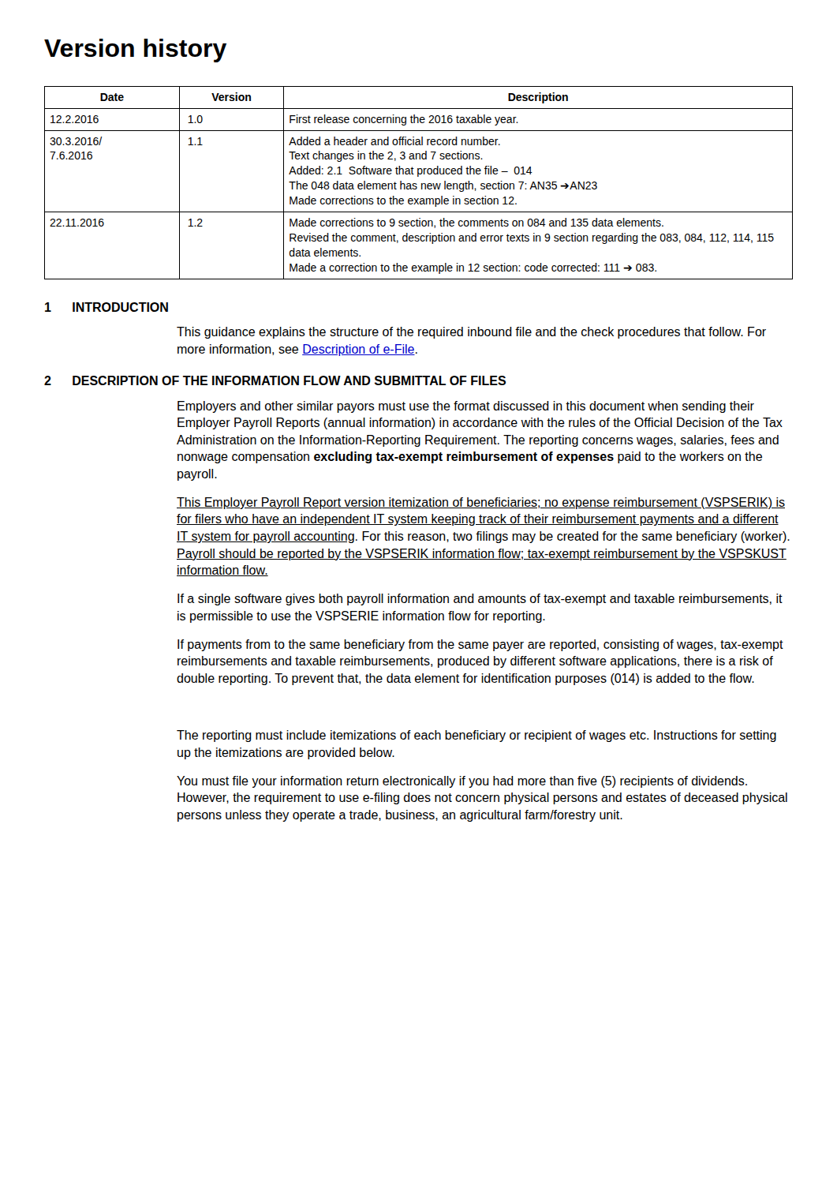Version history
| Date | Version | Description |
| --- | --- | --- |
| 12.2.2016 | 1.0 | First release concerning the 2016 taxable year. |
| 30.3.2016/ 7.6.2016 | 1.1 | Added a header and official record number. Text changes in the 2, 3 and 7 sections. Added: 2.1 Software that produced the file – 014 The 048 data element has new length, section 7: AN35 ➔ AN23 Made corrections to the example in section 12. |
| 22.11.2016 | 1.2 | Made corrections to 9 section, the comments on 084 and 135 data elements. Revised the comment, description and error texts in 9 section regarding the 083, 084, 112, 114, 115 data elements. Made a correction to the example in 12 section: code corrected: 111 ➔ 083. |
1 INTRODUCTION
This guidance explains the structure of the required inbound file and the check procedures that follow. For more information, see Description of e-File.
2 DESCRIPTION OF THE INFORMATION FLOW AND SUBMITTAL OF FILES
Employers and other similar payors must use the format discussed in this document when sending their Employer Payroll Reports (annual information) in accordance with the rules of the Official Decision of the Tax Administration on the Information-Reporting Requirement. The reporting concerns wages, salaries, fees and nonwage compensation excluding tax-exempt reimbursement of expenses paid to the workers on the payroll.
This Employer Payroll Report version itemization of beneficiaries; no expense reimbursement (VSPSERIK) is for filers who have an independent IT system keeping track of their reimbursement payments and a different IT system for payroll accounting. For this reason, two filings may be created for the same beneficiary (worker). Payroll should be reported by the VSPSERIK information flow; tax-exempt reimbursement by the VSPSKUST information flow.
If a single software gives both payroll information and amounts of tax-exempt and taxable reimbursements, it is permissible to use the VSPSERIE information flow for reporting.
If payments from to the same beneficiary from the same payer are reported, consisting of wages, tax-exempt reimbursements and taxable reimbursements, produced by different software applications, there is a risk of double reporting. To prevent that, the data element for identification purposes (014) is added to the flow.
The reporting must include itemizations of each beneficiary or recipient of wages etc. Instructions for setting up the itemizations are provided below.
You must file your information return electronically if you had more than five (5) recipients of dividends. However, the requirement to use e-filing does not concern physical persons and estates of deceased physical persons unless they operate a trade, business, an agricultural farm/forestry unit.